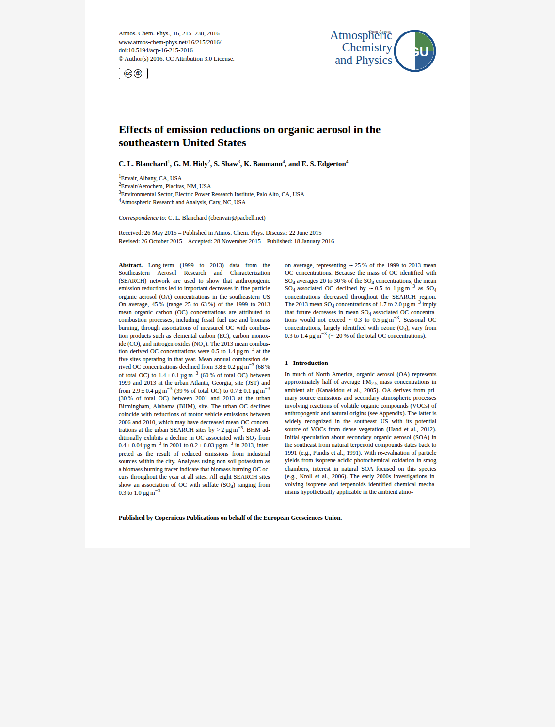Atmos. Chem. Phys., 16, 215–238, 2016
www.atmos-chem-phys.net/16/215/2016/
doi:10.5194/acp-16-215-2016
© Author(s) 2016. CC Attribution 3.0 License.
cc ①
Open Access
Atmospheric Chemistry and Physics
EGU
Effects of emission reductions on organic aerosol in the southeastern United States
C. L. Blanchard1, G. M. Hidy2, S. Shaw3, K. Baumann4, and E. S. Edgerton4
1Envair, Albany, CA, USA
2Envair/Aerochem, Placitas, NM, USA
3Environmental Sector, Electric Power Research Institute, Palo Alto, CA, USA
4Atmospheric Research and Analysis, Cary, NC, USA
Correspondence to: C. L. Blanchard (cbenvair@pacbell.net)
Received: 26 May 2015 – Published in Atmos. Chem. Phys. Discuss.: 22 June 2015
Revised: 26 October 2015 – Accepted: 28 November 2015 – Published: 18 January 2016
Abstract. Long-term (1999 to 2013) data from the Southeastern Aerosol Research and Characterization (SEARCH) network are used to show that anthropogenic emission reductions led to important decreases in fine-particle organic aerosol (OA) concentrations in the southeastern US On average, 45 % (range 25 to 63 %) of the 1999 to 2013 mean organic carbon (OC) concentrations are attributed to combustion processes, including fossil fuel use and biomass burning, through associations of measured OC with combustion products such as elemental carbon (EC), carbon monoxide (CO), and nitrogen oxides (NOx). The 2013 mean combustion-derived OC concentrations were 0.5 to 1.4 µg m−3 at the five sites operating in that year. Mean annual combustion-derived OC concentrations declined from 3.8 ± 0.2 µg m−3 (68 % of total OC) to 1.4 ± 0.1 µg m−3 (60 % of total OC) between 1999 and 2013 at the urban Atlanta, Georgia, site (JST) and from 2.9 ± 0.4 µg m−3 (39 % of total OC) to 0.7 ± 0.1 µg m−3 (30 % of total OC) between 2001 and 2013 at the urban Birmingham, Alabama (BHM), site. The urban OC declines coincide with reductions of motor vehicle emissions between 2006 and 2010, which may have decreased mean OC concentrations at the urban SEARCH sites by > 2 µg m−3. BHM additionally exhibits a decline in OC associated with SO2 from 0.4 ± 0.04 µg m−3 in 2001 to 0.2 ± 0.03 µg m−3 in 2013, interpreted as the result of reduced emissions from industrial sources within the city. Analyses using non-soil potassium as a biomass burning tracer indicate that biomass burning OC occurs throughout the year at all sites. All eight SEARCH sites show an association of OC with sulfate (SO4) ranging from 0.3 to 1.0 µg m−3
on average, representing ∼ 25 % of the 1999 to 2013 mean OC concentrations. Because the mass of OC identified with SO4 averages 20 to 30 % of the SO4 concentrations, the mean SO4-associated OC declined by ∼ 0.5 to 1 µg m−3 as SO4 concentrations decreased throughout the SEARCH region. The 2013 mean SO4 concentrations of 1.7 to 2.0 µg m−3 imply that future decreases in mean SO4-associated OC concentrations would not exceed ∼ 0.3 to 0.5 µg m−3. Seasonal OC concentrations, largely identified with ozone (O3), vary from 0.3 to 1.4 µg m−3 (∼ 20 % of the total OC concentrations).
1 Introduction
In much of North America, organic aerosol (OA) represents approximately half of average PM2.5 mass concentrations in ambient air (Kanakidou et al., 2005). OA derives from primary source emissions and secondary atmospheric processes involving reactions of volatile organic compounds (VOCs) of anthropogenic and natural origins (see Appendix). The latter is widely recognized in the southeast US with its potential source of VOCs from dense vegetation (Hand et al., 2012). Initial speculation about secondary organic aerosol (SOA) in the southeast from natural terpenoid compounds dates back to 1991 (e.g., Pandis et al., 1991). With re-evaluation of particle yields from isoprene acidic-photochemical oxidation in smog chambers, interest in natural SOA focused on this species (e.g., Kroll et al., 2006). The early 2000s investigations involving isoprene and terpenoids identified chemical mechanisms hypothetically applicable in the ambient atmo-
Published by Copernicus Publications on behalf of the European Geosciences Union.